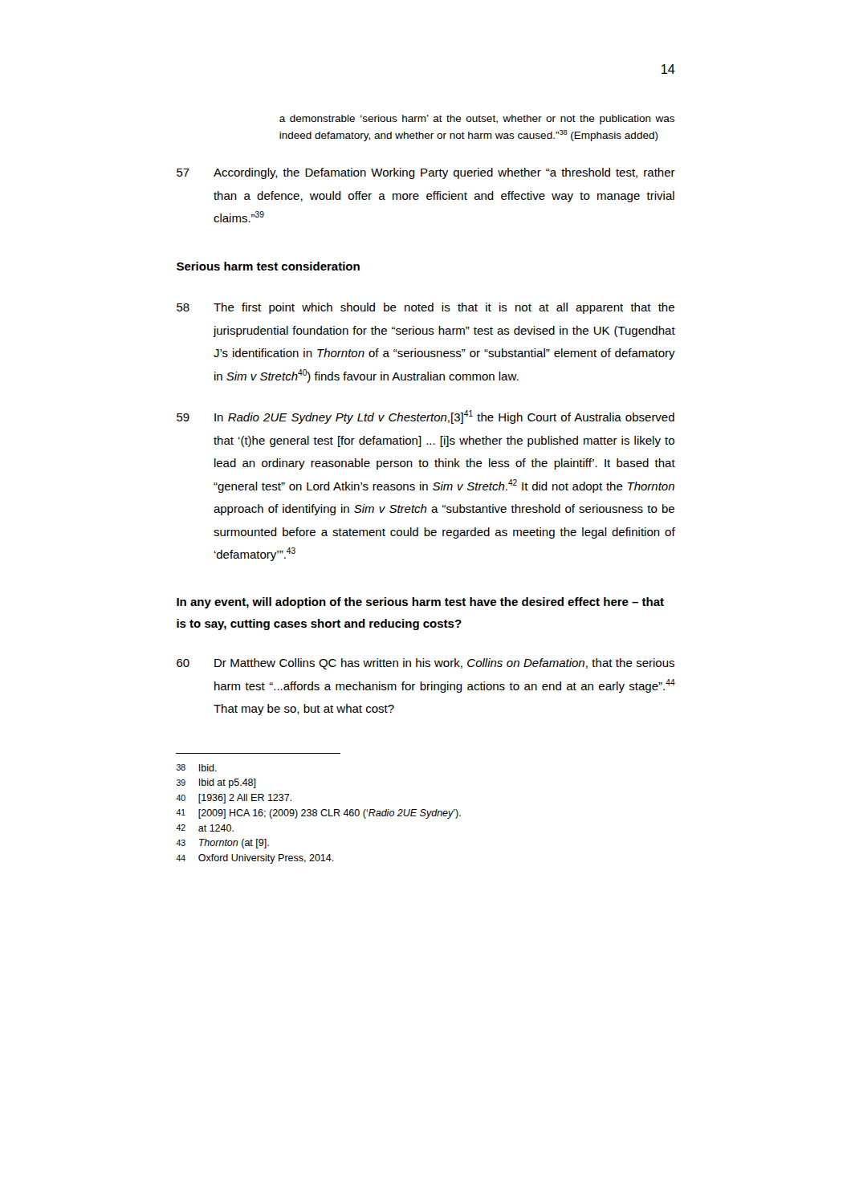14
a demonstrable ‘serious harm’ at the outset, whether or not the publication was indeed defamatory, and whether or not harm was caused.”38 (Emphasis added)
57
Accordingly, the Defamation Working Party queried whether “a threshold test, rather than a defence, would offer a more efficient and effective way to manage trivial claims.”39
Serious harm test consideration
58
The first point which should be noted is that it is not at all apparent that the jurisprudential foundation for the “serious harm” test as devised in the UK (Tugendhat J’s identification in Thornton of a “seriousness” or “substantial” element of defamatory in Sim v Stretch40) finds favour in Australian common law.
59
In Radio 2UE Sydney Pty Ltd v Chesterton,[3]41 the High Court of Australia observed that ‘(t)he general test [for defamation] ... [i]s whether the published matter is likely to lead an ordinary reasonable person to think the less of the plaintiff’. It based that “general test” on Lord Atkin’s reasons in Sim v Stretch.42 It did not adopt the Thornton approach of identifying in Sim v Stretch a “substantive threshold of seriousness to be surmounted before a statement could be regarded as meeting the legal definition of ‘defamatory’”.43
In any event, will adoption of the serious harm test have the desired effect here – that is to say, cutting cases short and reducing costs?
60
Dr Matthew Collins QC has written in his work, Collins on Defamation, that the serious harm test “...affords a mechanism for bringing actions to an end at an early stage”.44 That may be so, but at what cost?
38
Ibid.
39
Ibid at p5.48]
40
[1936] 2 All ER 1237.
41
[2009] HCA 16; (2009) 238 CLR 460 (‘Radio 2UE Sydney’).
42
at 1240.
43
Thornton (at [9].
44
Oxford University Press, 2014.